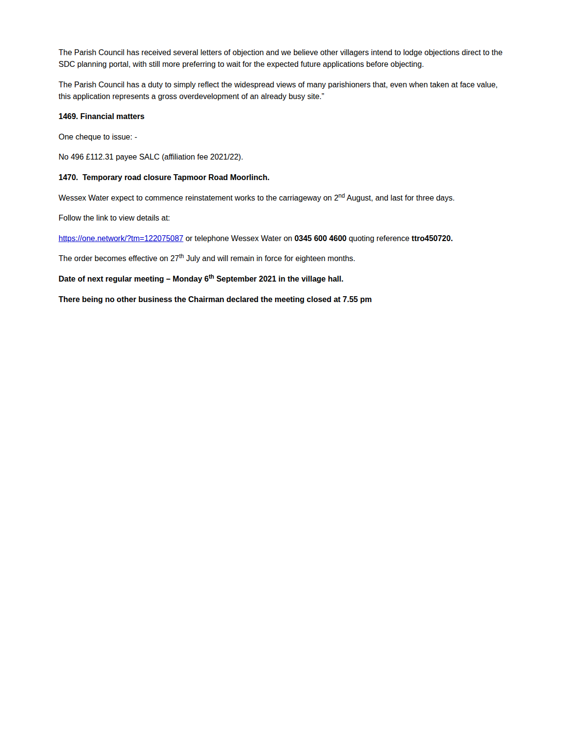The Parish Council has received several letters of objection and we believe other villagers intend to lodge objections direct to the SDC planning portal, with still more preferring to wait for the expected future applications before objecting.
The Parish Council has a duty to simply reflect the widespread views of many parishioners that, even when taken at face value, this application represents a gross overdevelopment of an already busy site.”
1469. Financial matters
One cheque to issue: -
No 496 £112.31 payee SALC (affiliation fee 2021/22).
1470. Temporary road closure Tapmoor Road Moorlinch.
Wessex Water expect to commence reinstatement works to the carriageway on 2nd August, and last for three days.
Follow the link to view details at:
https://one.network/?tm=122075087 or telephone Wessex Water on 0345 600 4600 quoting reference ttro450720.
The order becomes effective on 27th July and will remain in force for eighteen months.
Date of next regular meeting – Monday 6th September 2021 in the village hall.
There being no other business the Chairman declared the meeting closed at 7.55 pm